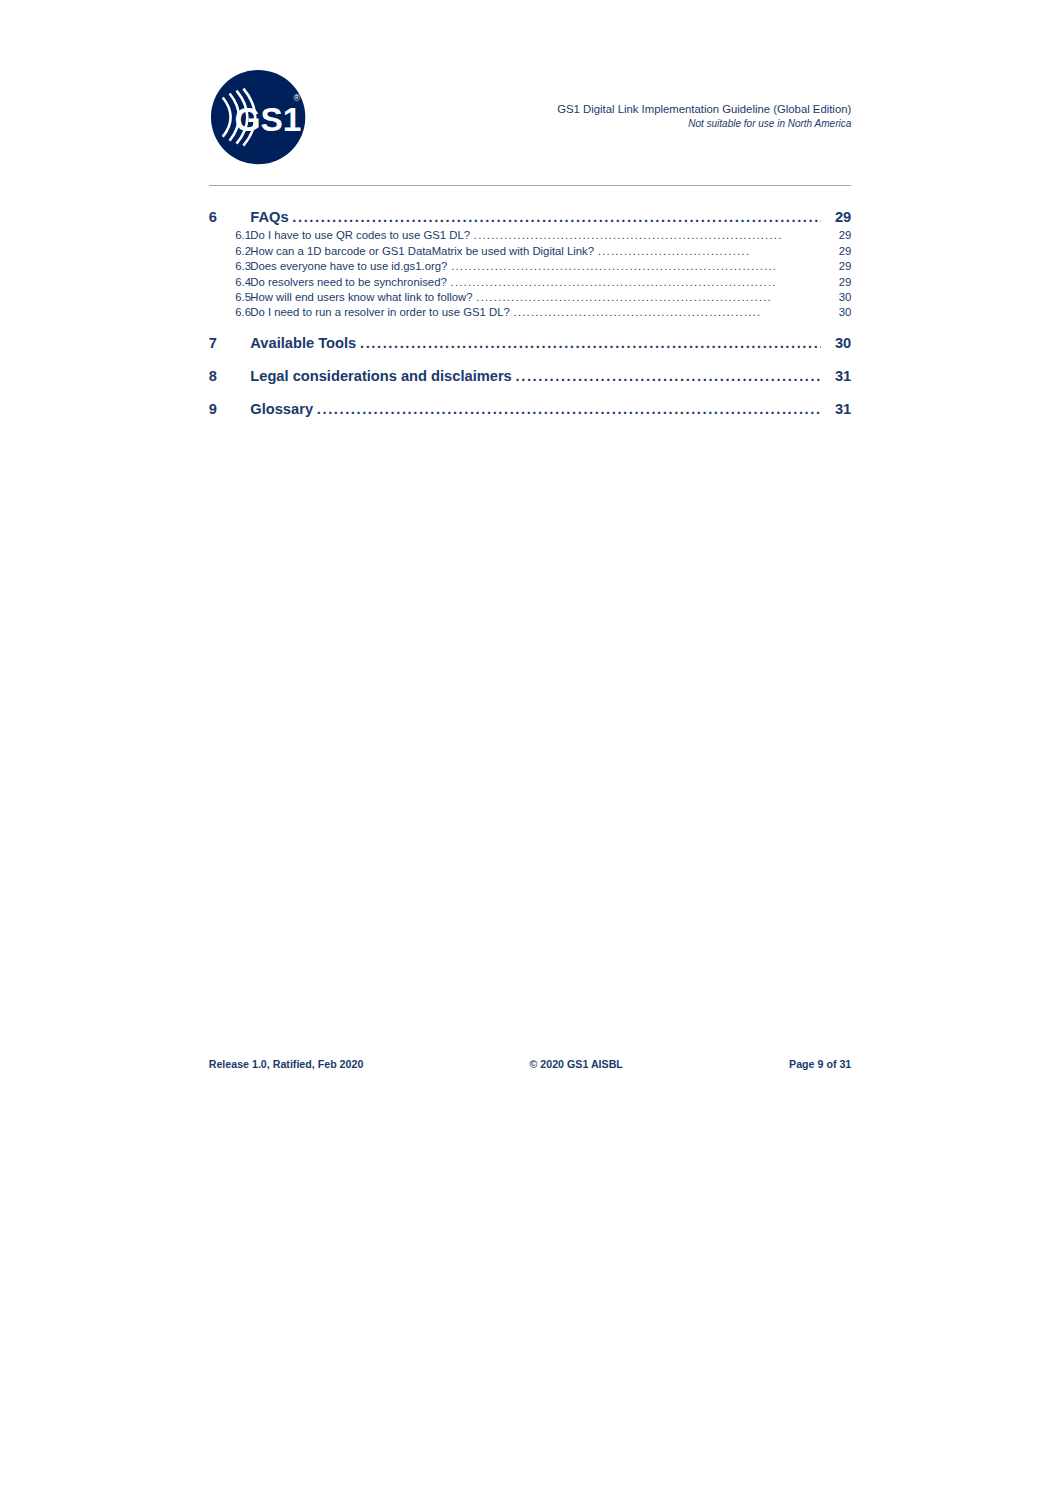GS1 ®
GS1 Digital Link Implementation Guideline (Global Edition)
Not suitable for use in North America
6 FAQs .................................................................................................. 29
6.1 Do I have to use QR codes to use GS1 DL? ....................................................................... 29
6.2 How can a 1D barcode or GS1 DataMatrix be used with Digital Link? ................................... 29
6.3 Does everyone have to use id.gs1.org? ........................................................................... 29
6.4 Do resolvers need to be synchronised? ........................................................................... 29
6.5 How will end users know what link to follow? .................................................................... 30
6.6 Do I need to run a resolver in order to use GS1 DL? ......................................................... 30
7 Available Tools ......................................................................................... 30
8 Legal considerations and disclaimers ........................................................ 31
9 Glossary .................................................................................................. 31
Release 1.0, Ratified, Feb 2020
© 2020 GS1 AISBL
Page 9 of 31